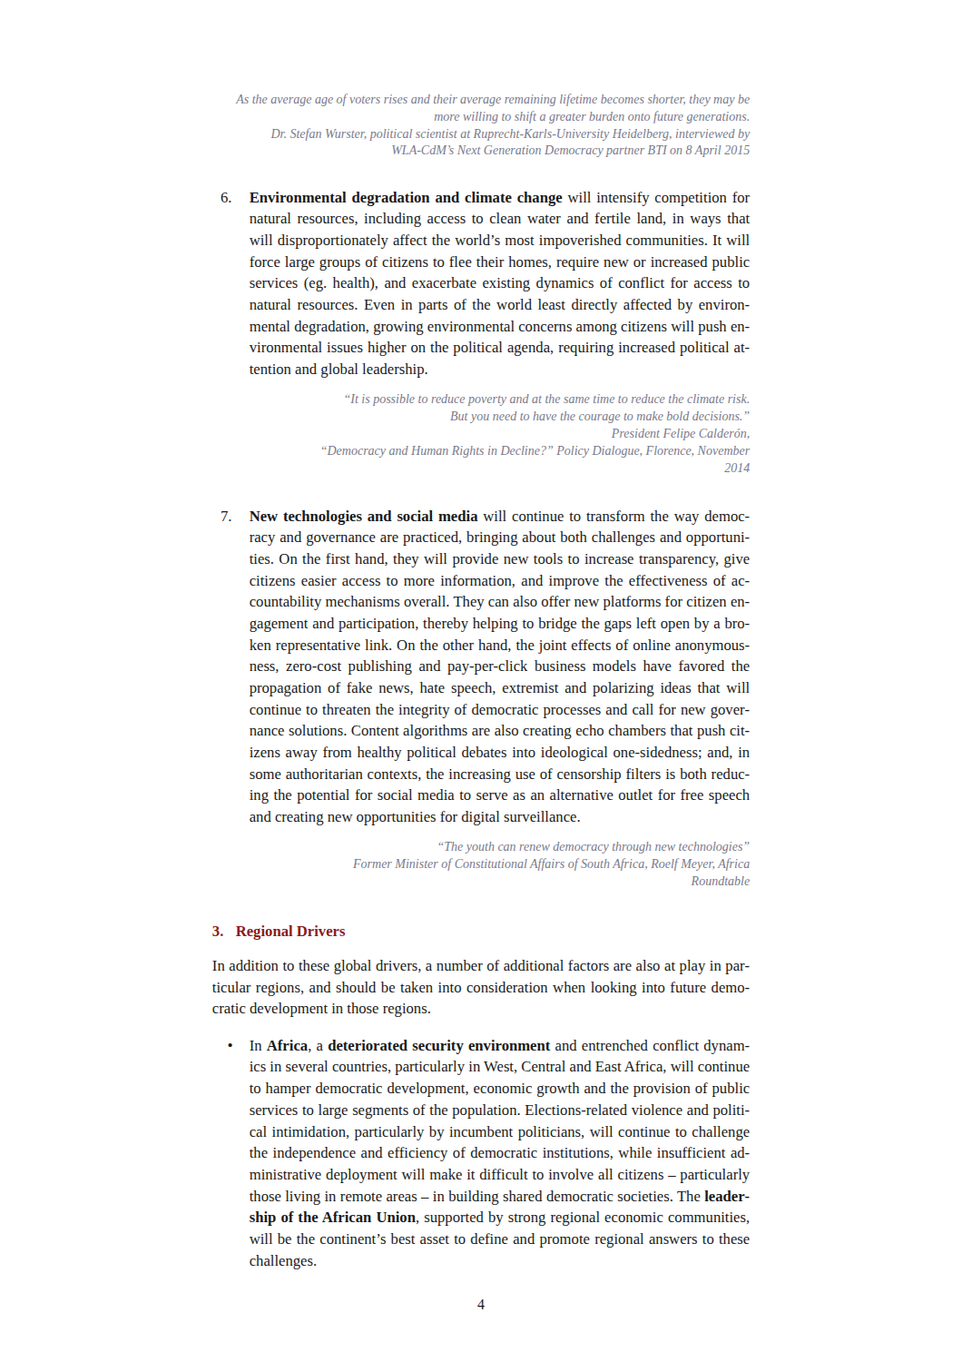As the average age of voters rises and their average remaining lifetime becomes shorter, they may be more willing to shift a greater burden onto future generations. Dr. Stefan Wurster, political scientist at Ruprecht-Karls-University Heidelberg, interviewed by WLA-CdM’s Next Generation Democracy partner BTI on 8 April 2015
Environmental degradation and climate change will intensify competition for natural resources, including access to clean water and fertile land, in ways that will disproportionately affect the world’s most impoverished communities. It will force large groups of citizens to flee their homes, require new or increased public services (eg. health), and exacerbate existing dynamics of conflict for access to natural resources. Even in parts of the world least directly affected by environmental degradation, growing environmental concerns among citizens will push environmental issues higher on the political agenda, requiring increased political attention and global leadership.
“It is possible to reduce poverty and at the same time to reduce the climate risk. But you need to have the courage to make bold decisions.” President Felipe Calderón, “Democracy and Human Rights in Decline?” Policy Dialogue, Florence, November 2014
New technologies and social media will continue to transform the way democracy and governance are practiced, bringing about both challenges and opportunities. On the first hand, they will provide new tools to increase transparency, give citizens easier access to more information, and improve the effectiveness of accountability mechanisms overall. They can also offer new platforms for citizen engagement and participation, thereby helping to bridge the gaps left open by a broken representative link. On the other hand, the joint effects of online anonymousness, zero-cost publishing and pay-per-click business models have favored the propagation of fake news, hate speech, extremist and polarizing ideas that will continue to threaten the integrity of democratic processes and call for new governance solutions. Content algorithms are also creating echo chambers that push citizens away from healthy political debates into ideological one-sidedness; and, in some authoritarian contexts, the increasing use of censorship filters is both reducing the potential for social media to serve as an alternative outlet for free speech and creating new opportunities for digital surveillance.
“The youth can renew democracy through new technologies” Former Minister of Constitutional Affairs of South Africa, Roelf Meyer, Africa Roundtable
3. Regional Drivers
In addition to these global drivers, a number of additional factors are also at play in particular regions, and should be taken into consideration when looking into future democratic development in those regions.
In Africa, a deteriorated security environment and entrenched conflict dynamics in several countries, particularly in West, Central and East Africa, will continue to hamper democratic development, economic growth and the provision of public services to large segments of the population. Elections-related violence and political intimidation, particularly by incumbent politicians, will continue to challenge the independence and efficiency of democratic institutions, while insufficient administrative deployment will make it difficult to involve all citizens – particularly those living in remote areas – in building shared democratic societies. The leadership of the African Union, supported by strong regional economic communities, will be the continent’s best asset to define and promote regional answers to these challenges.
4